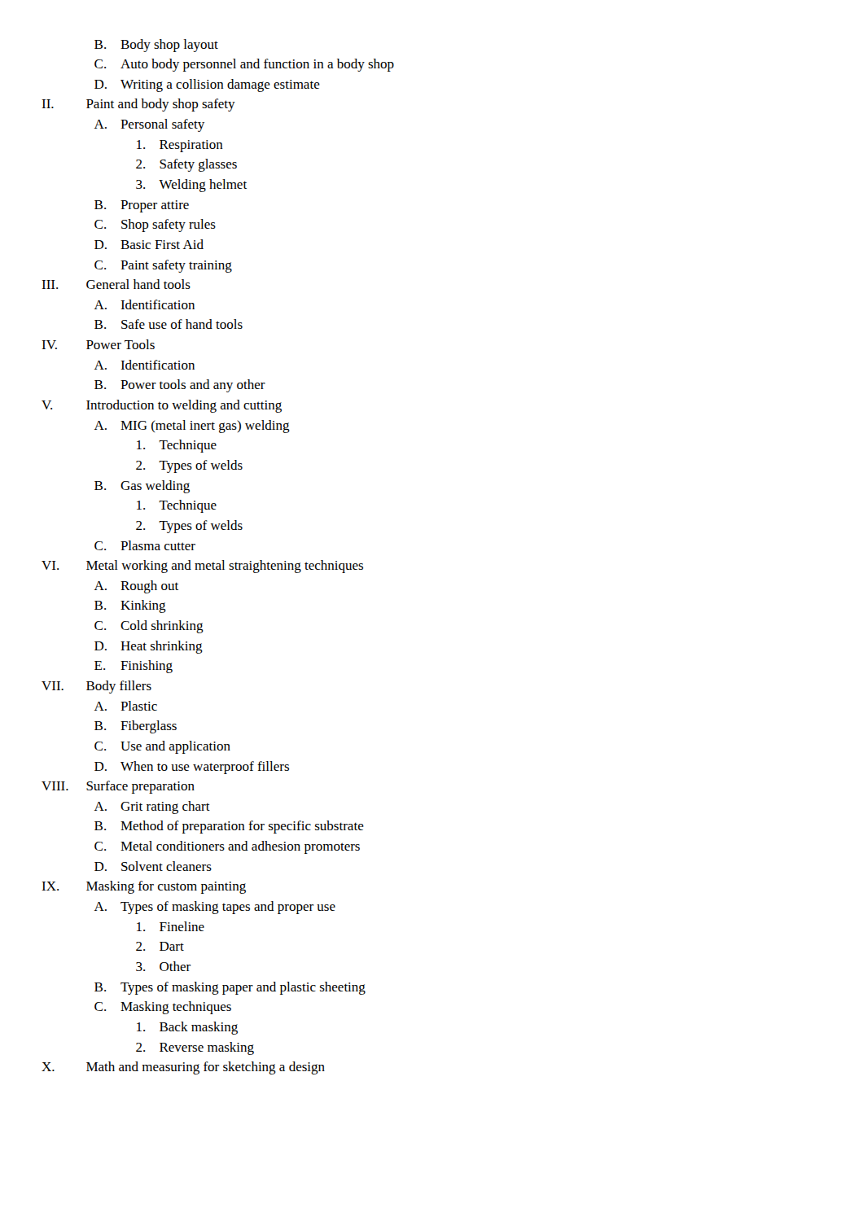B. Body shop layout
C. Auto body personnel and function in a body shop
D. Writing a collision damage estimate
II. Paint and body shop safety
A. Personal safety
1. Respiration
2. Safety glasses
3. Welding helmet
B. Proper attire
C. Shop safety rules
D. Basic First Aid
C. Paint safety training
III. General hand tools
A. Identification
B. Safe use of hand tools
IV. Power Tools
A. Identification
B. Power tools and any other
V. Introduction to welding and cutting
A. MIG (metal inert gas) welding
1. Technique
2. Types of welds
B. Gas welding
1. Technique
2. Types of welds
C. Plasma cutter
VI. Metal working and metal straightening techniques
A. Rough out
B. Kinking
C. Cold shrinking
D. Heat shrinking
E. Finishing
VII. Body fillers
A. Plastic
B. Fiberglass
C. Use and application
D. When to use waterproof fillers
VIII. Surface preparation
A. Grit rating chart
B. Method of preparation for specific substrate
C. Metal conditioners and adhesion promoters
D. Solvent cleaners
IX. Masking for custom painting
A. Types of masking tapes and proper use
1. Fineline
2. Dart
3. Other
B. Types of masking paper and plastic sheeting
C. Masking techniques
1. Back masking
2. Reverse masking
X. Math and measuring for sketching a design